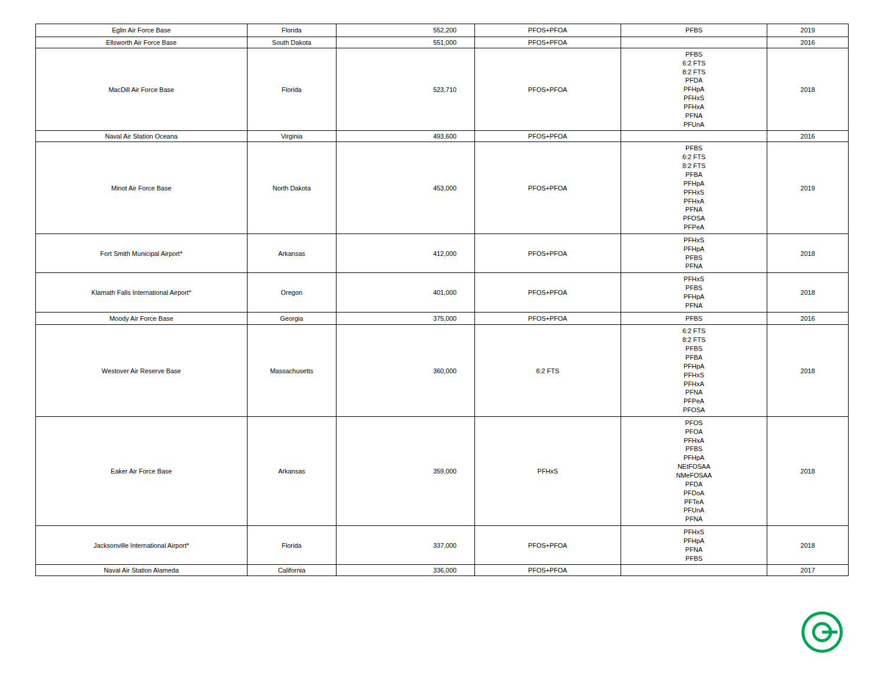| Eglin Air Force Base | Florida | 552,200 | PFOS+PFOA | PFBS | 2019 |
| Ellsworth Air Force Base | South Dakota | 551,000 | PFOS+PFOA | | 2016 |
| MacDill Air Force Base | Florida | 523,710 | PFOS+PFOA | PFBS 6:2 FTS 8:2 FTS PFDA PFHpA PFHxS PFHxA PFNA PFUnA | 2018 |
| Naval Air Station Oceana | Virginia | 493,600 | PFOS+PFOA | | 2016 |
| Minot Air Force Base | North Dakota | 453,000 | PFOS+PFOA | PFBS 6:2 FTS 8:2 FTS PFBA PFHpA PFHxS PFHxA PFNA PFOSA PFPeA | 2019 |
| Fort Smith Municipal Airport* | Arkansas | 412,000 | PFOS+PFOA | PFHxS PFHpA PFBS PFNA | 2018 |
| Klamath Falls International Airport* | Oregon | 401,000 | PFOS+PFOA | PFHxS PFBS PFHpA PFNA | 2018 |
| Moody Air Force Base | Georgia | 375,000 | PFOS+PFOA | PFBS | 2016 |
| Westover Air Reserve Base | Massachusetts | 360,000 | 6:2 FTS | 6:2 FTS 8:2 FTS PFBS PFBA PFHpA PFHxS PFHxA PFNA PFPeA PFOSA | 2018 |
| Eaker Air Force Base | Arkansas | 359,000 | PFHxS | PFOS PFOA PFHxA PFBS PFHpA NEtFOSAA NMeFOSAA PFDA PFDoA PFTeA PFUnA PFNA | 2018 |
| Jacksonville International Airport* | Florida | 337,000 | PFOS+PFOA | PFHxS PFHpA PFNA PFBS | 2018 |
| Naval Air Station Alameda | California | 336,000 | PFOS+PFOA | | 2017 |